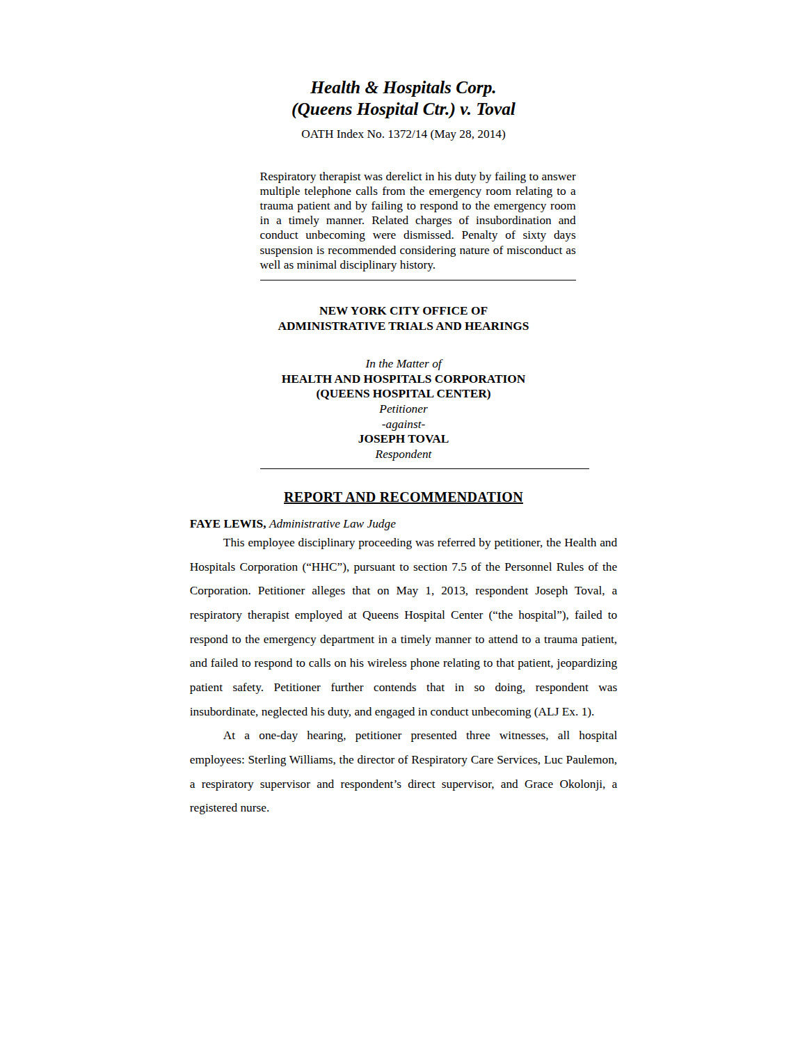Health & Hospitals Corp.
(Queens Hospital Ctr.) v. Toval
OATH Index No. 1372/14 (May 28, 2014)
Respiratory therapist was derelict in his duty by failing to answer multiple telephone calls from the emergency room relating to a trauma patient and by failing to respond to the emergency room in a timely manner. Related charges of insubordination and conduct unbecoming were dismissed. Penalty of sixty days suspension is recommended considering nature of misconduct as well as minimal disciplinary history.
NEW YORK CITY OFFICE OF
ADMINISTRATIVE TRIALS AND HEARINGS
In the Matter of
HEALTH AND HOSPITALS CORPORATION
(QUEENS HOSPITAL CENTER)
Petitioner
-against-
JOSEPH TOVAL
Respondent
REPORT AND RECOMMENDATION
FAYE LEWIS, Administrative Law Judge
This employee disciplinary proceeding was referred by petitioner, the Health and Hospitals Corporation (“HHC”), pursuant to section 7.5 of the Personnel Rules of the Corporation. Petitioner alleges that on May 1, 2013, respondent Joseph Toval, a respiratory therapist employed at Queens Hospital Center (“the hospital”), failed to respond to the emergency department in a timely manner to attend to a trauma patient, and failed to respond to calls on his wireless phone relating to that patient, jeopardizing patient safety. Petitioner further contends that in so doing, respondent was insubordinate, neglected his duty, and engaged in conduct unbecoming (ALJ Ex. 1).
At a one-day hearing, petitioner presented three witnesses, all hospital employees: Sterling Williams, the director of Respiratory Care Services, Luc Paulemon, a respiratory supervisor and respondent’s direct supervisor, and Grace Okolonji, a registered nurse.